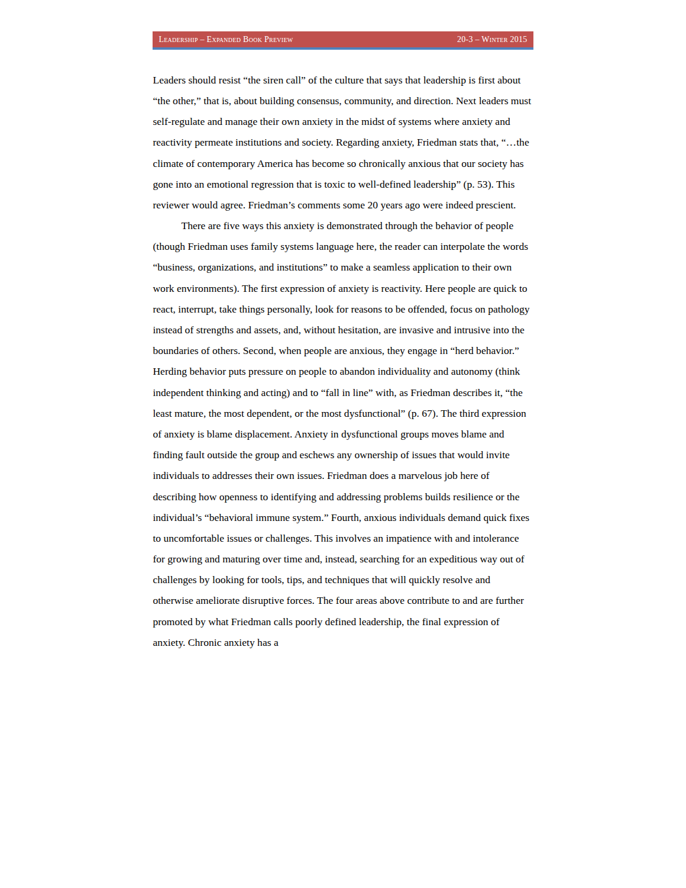Leadership – Expanded Book Preview 20-3 – Winter 2015
Leaders should resist “the siren call” of the culture that says that leadership is first about “the other,” that is, about building consensus, community, and direction. Next leaders must self-regulate and manage their own anxiety in the midst of systems where anxiety and reactivity permeate institutions and society. Regarding anxiety, Friedman stats that, “…the climate of contemporary America has become so chronically anxious that our society has gone into an emotional regression that is toxic to well-defined leadership” (p. 53). This reviewer would agree. Friedman’s comments some 20 years ago were indeed prescient.
There are five ways this anxiety is demonstrated through the behavior of people (though Friedman uses family systems language here, the reader can interpolate the words “business, organizations, and institutions” to make a seamless application to their own work environments). The first expression of anxiety is reactivity. Here people are quick to react, interrupt, take things personally, look for reasons to be offended, focus on pathology instead of strengths and assets, and, without hesitation, are invasive and intrusive into the boundaries of others. Second, when people are anxious, they engage in “herd behavior.” Herding behavior puts pressure on people to abandon individuality and autonomy (think independent thinking and acting) and to “fall in line” with, as Friedman describes it, “the least mature, the most dependent, or the most dysfunctional” (p. 67). The third expression of anxiety is blame displacement. Anxiety in dysfunctional groups moves blame and finding fault outside the group and eschews any ownership of issues that would invite individuals to addresses their own issues. Friedman does a marvelous job here of describing how openness to identifying and addressing problems builds resilience or the individual’s “behavioral immune system.” Fourth, anxious individuals demand quick fixes to uncomfortable issues or challenges. This involves an impatience with and intolerance for growing and maturing over time and, instead, searching for an expeditious way out of challenges by looking for tools, tips, and techniques that will quickly resolve and otherwise ameliorate disruptive forces. The four areas above contribute to and are further promoted by what Friedman calls poorly defined leadership, the final expression of anxiety. Chronic anxiety has a